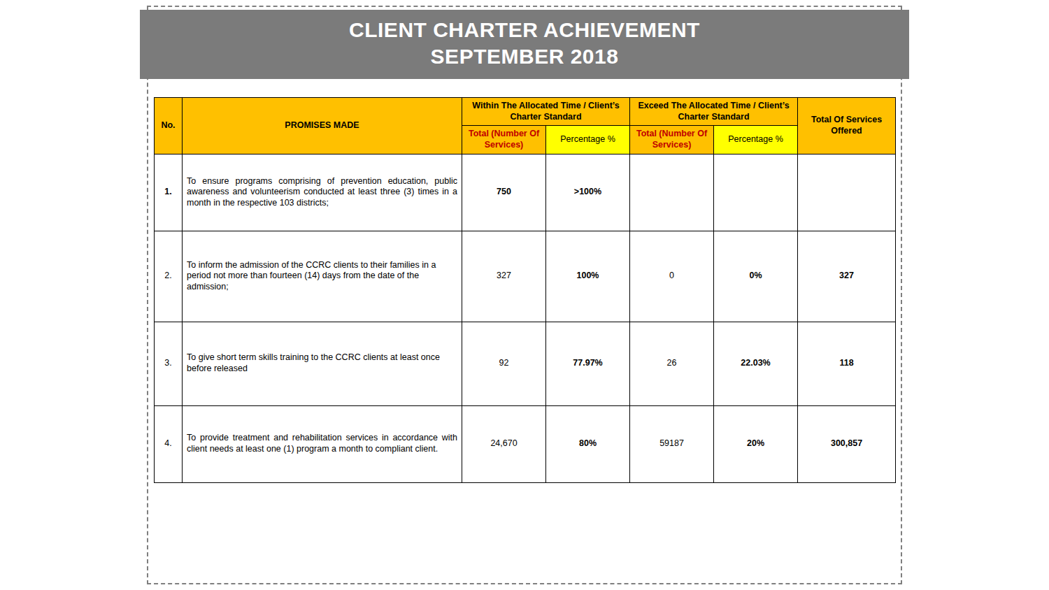CLIENT CHARTER ACHIEVEMENT
SEPTEMBER 2018
| No. | PROMISES MADE | Within The Allocated Time / Client’s Charter Standard | Exceed The Allocated Time / Client’s Charter Standard | Total Of Services Offered |
| --- | --- | --- | --- | --- |
| Total (Number Of Services) | Percentage % | Total (Number Of Services) | Percentage % |
| 1. | To ensure programs comprising of prevention education, public awareness and volunteerism conducted at least three (3) times in a month in the respective 103 districts; | 750 | >100% | | | |
| 2. | To inform the admission of the CCRC clients to their families in a period not more than fourteen (14) days from the date of the admission; | 327 | 100% | 0 | 0% | 327 |
| 3. | To give short term skills training to the CCRC clients at least once before released | 92 | 77.97% | 26 | 22.03% | 118 |
| 4. | To provide treatment and rehabilitation services in accordance with client needs at least one (1) program a month to compliant client. | 24,670 | 80% | 59187 | 20% | 300,857 |